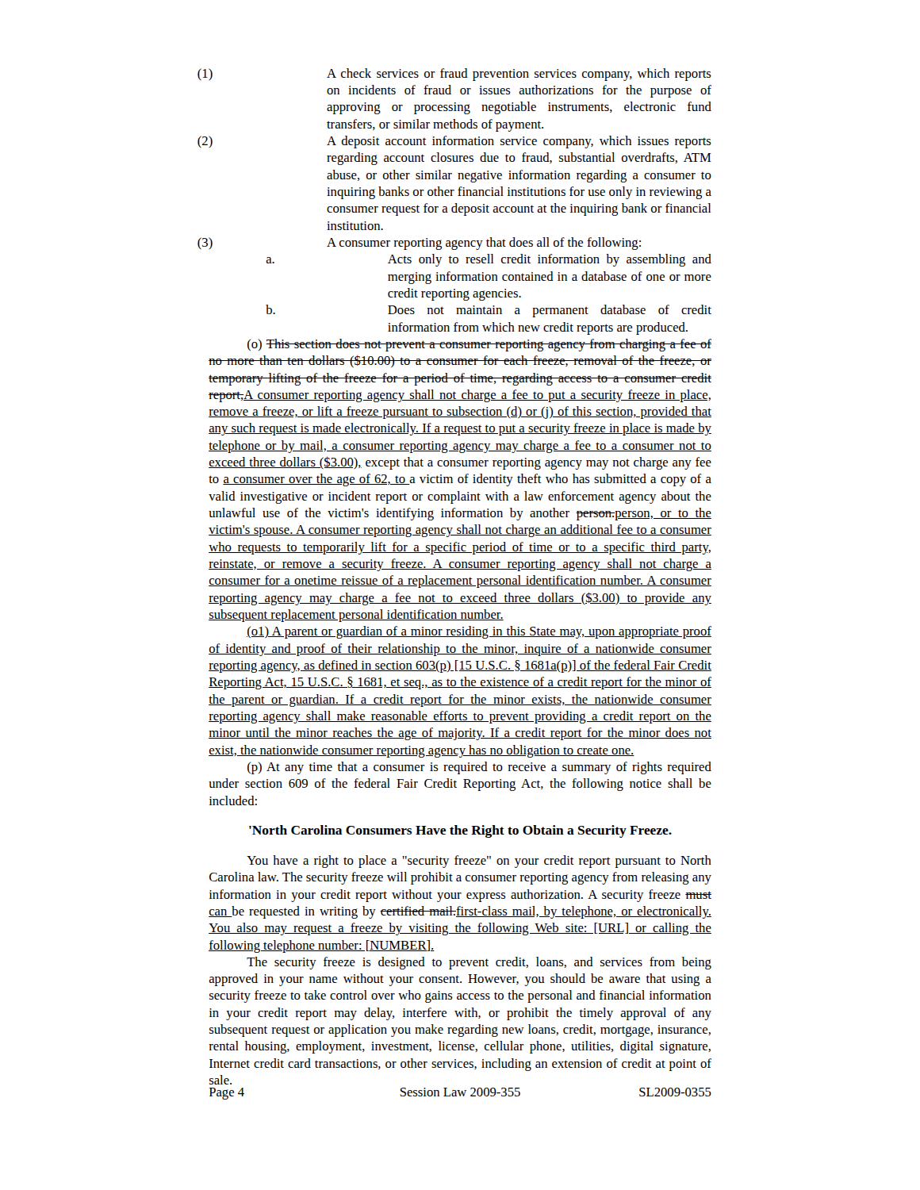(1) A check services or fraud prevention services company, which reports on incidents of fraud or issues authorizations for the purpose of approving or processing negotiable instruments, electronic fund transfers, or similar methods of payment.
(2) A deposit account information service company, which issues reports regarding account closures due to fraud, substantial overdrafts, ATM abuse, or other similar negative information regarding a consumer to inquiring banks or other financial institutions for use only in reviewing a consumer request for a deposit account at the inquiring bank or financial institution.
(3) A consumer reporting agency that does all of the following:
a. Acts only to resell credit information by assembling and merging information contained in a database of one or more credit reporting agencies.
b. Does not maintain a permanent database of credit information from which new credit reports are produced.
(o) This section does not prevent a consumer reporting agency from charging a fee of no more than ten dollars ($10.00) to a consumer for each freeze, removal of the freeze, or temporary lifting of the freeze for a period of time, regarding access to a consumer credit report,A consumer reporting agency shall not charge a fee to put a security freeze in place, remove a freeze, or lift a freeze pursuant to subsection (d) or (j) of this section, provided that any such request is made electronically. If a request to put a security freeze in place is made by telephone or by mail, a consumer reporting agency may charge a fee to a consumer not to exceed three dollars ($3.00), except that a consumer reporting agency may not charge any fee to a consumer over the age of 62, to a victim of identity theft who has submitted a copy of a valid investigative or incident report or complaint with a law enforcement agency about the unlawful use of the victim's identifying information by another person.person, or to the victim's spouse. A consumer reporting agency shall not charge an additional fee to a consumer who requests to temporarily lift for a specific period of time or to a specific third party, reinstate, or remove a security freeze. A consumer reporting agency shall not charge a consumer for a onetime reissue of a replacement personal identification number. A consumer reporting agency may charge a fee not to exceed three dollars ($3.00) to provide any subsequent replacement personal identification number.
(o1) A parent or guardian of a minor residing in this State may, upon appropriate proof of identity and proof of their relationship to the minor, inquire of a nationwide consumer reporting agency, as defined in section 603(p) [15 U.S.C. § 1681a(p)] of the federal Fair Credit Reporting Act, 15 U.S.C. § 1681, et seq., as to the existence of a credit report for the minor of the parent or guardian. If a credit report for the minor exists, the nationwide consumer reporting agency shall make reasonable efforts to prevent providing a credit report on the minor until the minor reaches the age of majority. If a credit report for the minor does not exist, the nationwide consumer reporting agency has no obligation to create one.
(p) At any time that a consumer is required to receive a summary of rights required under section 609 of the federal Fair Credit Reporting Act, the following notice shall be included:
'North Carolina Consumers Have the Right to Obtain a Security Freeze.
You have a right to place a "security freeze" on your credit report pursuant to North Carolina law. The security freeze will prohibit a consumer reporting agency from releasing any information in your credit report without your express authorization. A security freeze must can be requested in writing by certified mail.first-class mail, by telephone, or electronically. You also may request a freeze by visiting the following Web site: [URL] or calling the following telephone number: [NUMBER].
The security freeze is designed to prevent credit, loans, and services from being approved in your name without your consent. However, you should be aware that using a security freeze to take control over who gains access to the personal and financial information in your credit report may delay, interfere with, or prohibit the timely approval of any subsequent request or application you make regarding new loans, credit, mortgage, insurance, rental housing, employment, investment, license, cellular phone, utilities, digital signature, Internet credit card transactions, or other services, including an extension of credit at point of sale.
Page 4
Session Law 2009-355
SL2009-0355